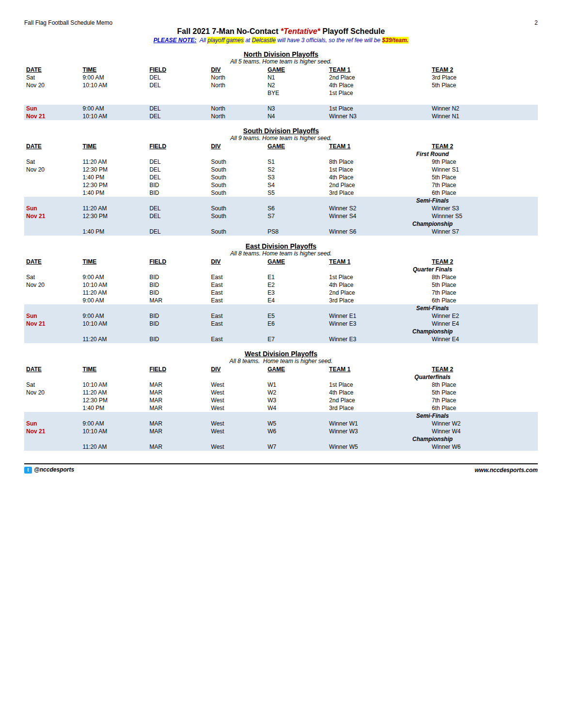Fall Flag Football Schedule Memo 2
Fall 2021 7-Man No-Contact *Tentative* Playoff Schedule
PLEASE NOTE: All playoff games at Delcastle will have 3 officials, so the ref fee will be $39/team.
North Division Playoffs
All 5 teams. Home team is higher seed.
| DATE | TIME | FIELD | DIV | GAME | TEAM 1 | TEAM 2 |
| --- | --- | --- | --- | --- | --- | --- |
| Sat | 9:00 AM | DEL | North | N1 | 2nd Place | 3rd Place |
| Nov 20 | 10:10 AM | DEL | North | N2 | 4th Place | 5th Place |
| | | | | BYE | 1st Place | |
| Sun | 9:00 AM | DEL | North | N3 | 1st Place | Winner N2 |
| Nov 21 | 10:10 AM | DEL | North | N4 | Winner N3 | Winner N1 |
South Division Playoffs
All 9 teams. Home team is higher seed.
| DATE | TIME | FIELD | DIV | GAME | TEAM 1 | TEAM 2 |
| --- | --- | --- | --- | --- | --- | --- |
| | First Round |
| Sat | 11:20 AM | DEL | South | S1 | 8th Place | 9th Place |
| Nov 20 | 12:30 PM | DEL | South | S2 | 1st Place | Winner S1 |
| | 1:40 PM | DEL | South | S3 | 4th Place | 5th Place |
| | 12:30 PM | BID | South | S4 | 2nd Place | 7th Place |
| | 1:40 PM | BID | South | S5 | 3rd Place | 6th Place |
| | Semi-Finals |
| Sun | 11:20 AM | DEL | South | S6 | Winner S2 | Winner S3 |
| Nov 21 | 12:30 PM | DEL | South | S7 | Winner S4 | Winnner S5 |
| | Championship |
| | 1:40 PM | DEL | South | PS8 | Winner S6 | Winner S7 |
East Division Playoffs
All 8 teams. Home team is higher seed.
| DATE | TIME | FIELD | DIV | GAME | TEAM 1 | TEAM 2 |
| --- | --- | --- | --- | --- | --- | --- |
| | Quarter Finals |
| Sat | 9:00 AM | BID | East | E1 | 1st Place | 8th Place |
| Nov 20 | 10:10 AM | BID | East | E2 | 4th Place | 5th Place |
| | 11:20 AM | BID | East | E3 | 2nd Place | 7th Place |
| | 9:00 AM | MAR | East | E4 | 3rd Place | 6th Place |
| | Semi-Finals |
| Sun | 9:00 AM | BID | East | E5 | Winner E1 | Winner E2 |
| Nov 21 | 10:10 AM | BID | East | E6 | Winner E3 | Winner E4 |
| | Championship |
| | 11:20 AM | BID | East | E7 | Winner E3 | Winner E4 |
West Division Playoffs
All 8 teams. Home team is higher seed.
| DATE | TIME | FIELD | DIV | GAME | TEAM 1 | TEAM 2 |
| --- | --- | --- | --- | --- | --- | --- |
| | Quarterfinals |
| Sat | 10:10 AM | MAR | West | W1 | 1st Place | 8th Place |
| Nov 20 | 11:20 AM | MAR | West | W2 | 4th Place | 5th Place |
| | 12:30 PM | MAR | West | W3 | 2nd Place | 7th Place |
| | 1:40 PM | MAR | West | W4 | 3rd Place | 6th Place |
| | Semi-Finals |
| Sun | 9:00 AM | MAR | West | W5 | Winner W1 | Winner W2 |
| Nov 21 | 10:10 AM | MAR | West | W6 | Winner W3 | Winner W4 |
| | Championship |
| | 11:20 AM | MAR | West | W7 | Winner W5 | Winner W6 |
t@nccdesports www.nccdesports.com